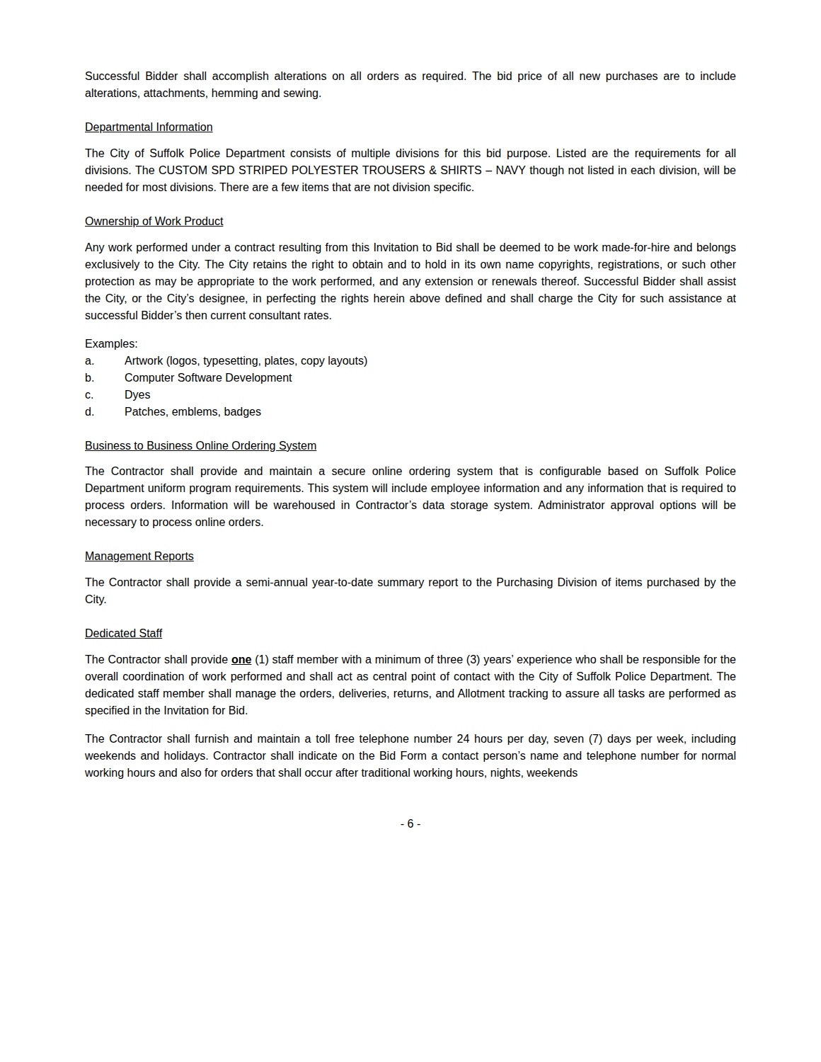Successful Bidder shall accomplish alterations on all orders as required. The bid price of all new purchases are to include alterations, attachments, hemming and sewing.
Departmental Information
The City of Suffolk Police Department consists of multiple divisions for this bid purpose. Listed are the requirements for all divisions. The CUSTOM SPD STRIPED POLYESTER TROUSERS & SHIRTS – NAVY though not listed in each division, will be needed for most divisions. There are a few items that are not division specific.
Ownership of Work Product
Any work performed under a contract resulting from this Invitation to Bid shall be deemed to be work made-for-hire and belongs exclusively to the City. The City retains the right to obtain and to hold in its own name copyrights, registrations, or such other protection as may be appropriate to the work performed, and any extension or renewals thereof. Successful Bidder shall assist the City, or the City’s designee, in perfecting the rights herein above defined and shall charge the City for such assistance at successful Bidder’s then current consultant rates.
Examples:
a. Artwork (logos, typesetting, plates, copy layouts)
b. Computer Software Development
c. Dyes
d. Patches, emblems, badges
Business to Business Online Ordering System
The Contractor shall provide and maintain a secure online ordering system that is configurable based on Suffolk Police Department uniform program requirements. This system will include employee information and any information that is required to process orders. Information will be warehoused in Contractor’s data storage system. Administrator approval options will be necessary to process online orders.
Management Reports
The Contractor shall provide a semi-annual year-to-date summary report to the Purchasing Division of items purchased by the City.
Dedicated Staff
The Contractor shall provide one (1) staff member with a minimum of three (3) years’ experience who shall be responsible for the overall coordination of work performed and shall act as central point of contact with the City of Suffolk Police Department. The dedicated staff member shall manage the orders, deliveries, returns, and Allotment tracking to assure all tasks are performed as specified in the Invitation for Bid.
The Contractor shall furnish and maintain a toll free telephone number 24 hours per day, seven (7) days per week, including weekends and holidays. Contractor shall indicate on the Bid Form a contact person’s name and telephone number for normal working hours and also for orders that shall occur after traditional working hours, nights, weekends
- 6 -